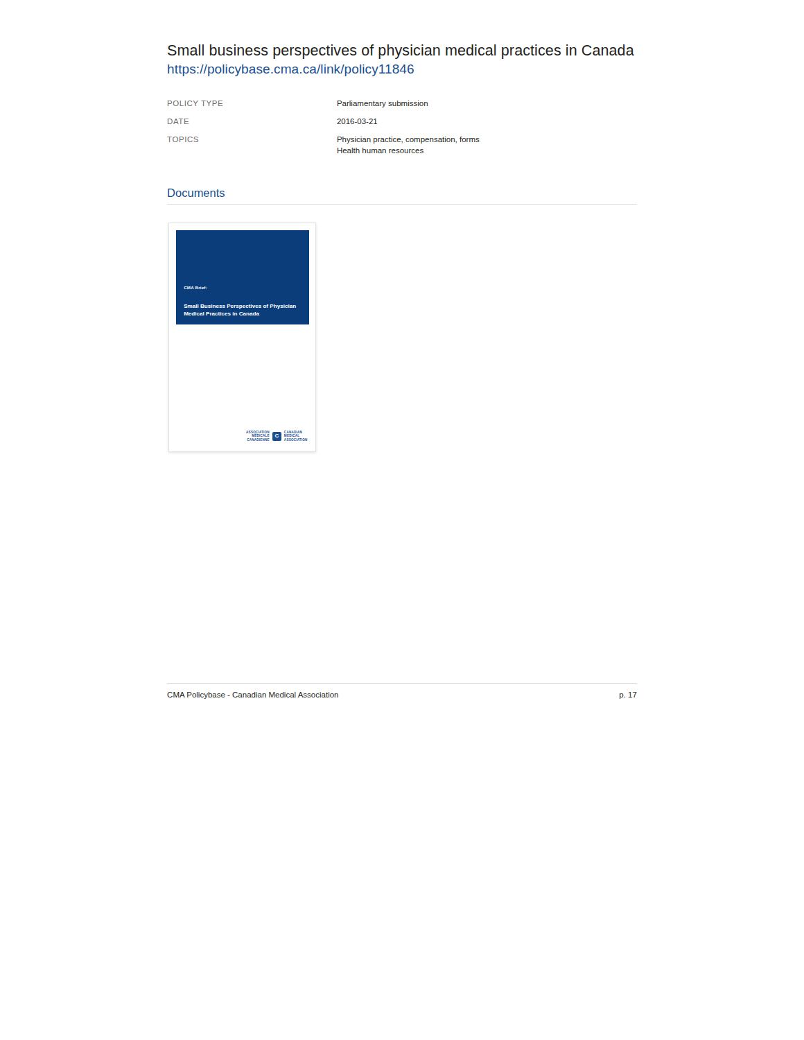Small business perspectives of physician medical practices in Canada
https://policybase.cma.ca/link/policy11846
| Policy type | Parliamentary submission |
| Date | 2016-03-21 |
| Topics | Physician practice, compensation, forms Health human resources |
Documents
CMA Brief:
Small Business Perspectives of Physician Medical Practices in Canada
ASSOCIATION
MÉDICALE
CANADIENNE
C
CANADIAN
MEDICAL
ASSOCIATION
CMA Policybase - Canadian Medical Association
p. 17